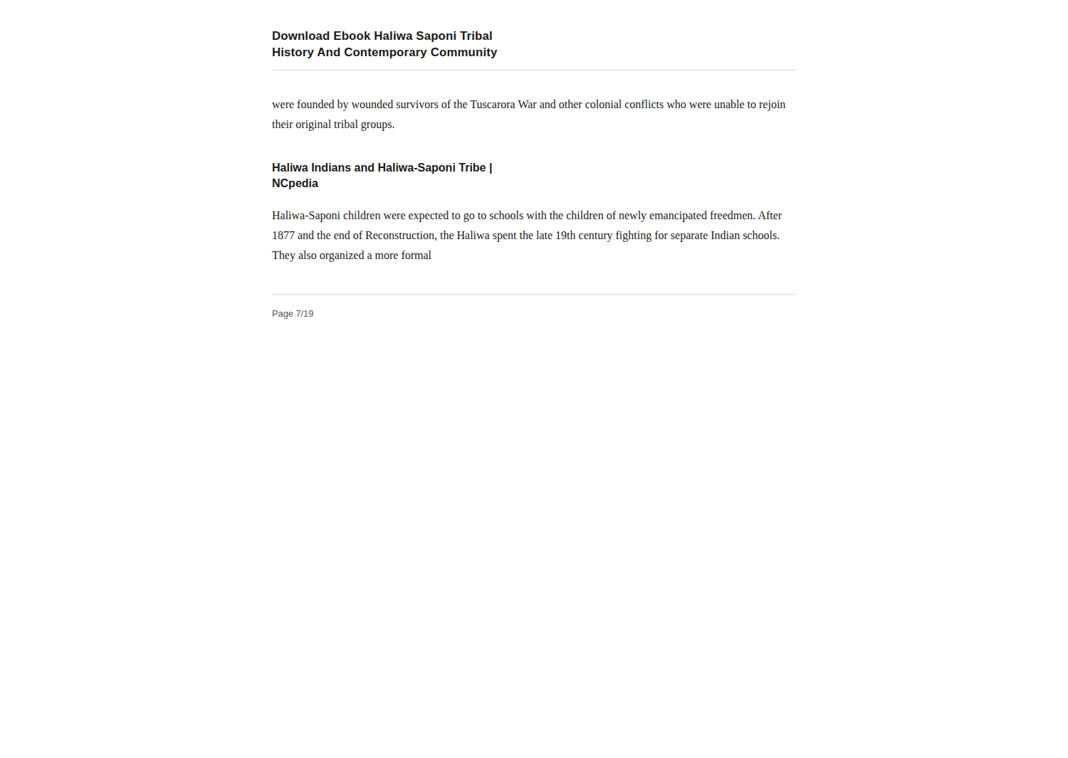Download Ebook Haliwa Saponi Tribal History And Contemporary Community
were founded by wounded survivors of the Tuscarora War and other colonial conflicts who were unable to rejoin their original tribal groups.
Haliwa Indians and Haliwa-Saponi Tribe | NCpedia
Haliwa-Saponi children were expected to go to schools with the children of newly emancipated freedmen. After 1877 and the end of Reconstruction, the Haliwa spent the late 19th century fighting for separate Indian schools. They also organized a more formal
Page 7/19